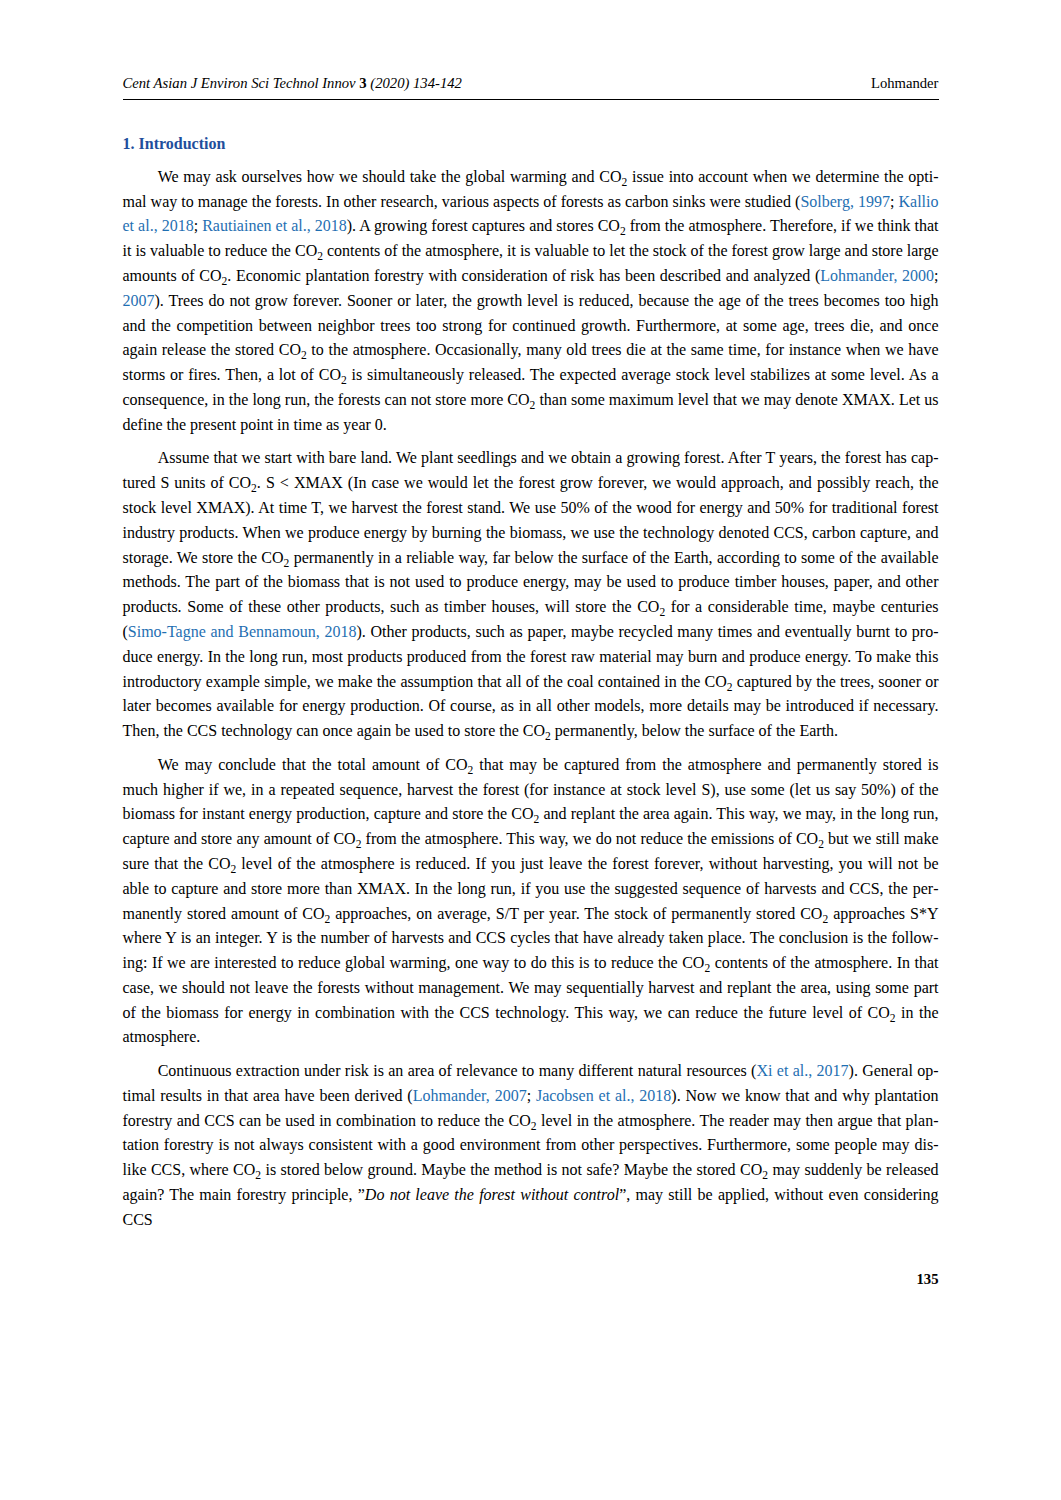Cent Asian J Environ Sci Technol Innov 3 (2020) 134-142 Lohmander
1. Introduction
We may ask ourselves how we should take the global warming and CO2 issue into account when we determine the optimal way to manage the forests. In other research, various aspects of forests as carbon sinks were studied (Solberg, 1997; Kallio et al., 2018; Rautiainen et al., 2018). A growing forest captures and stores CO2 from the atmosphere. Therefore, if we think that it is valuable to reduce the CO2 contents of the atmosphere, it is valuable to let the stock of the forest grow large and store large amounts of CO2. Economic plantation forestry with consideration of risk has been described and analyzed (Lohmander, 2000; 2007). Trees do not grow forever. Sooner or later, the growth level is reduced, because the age of the trees becomes too high and the competition between neighbor trees too strong for continued growth. Furthermore, at some age, trees die, and once again release the stored CO2 to the atmosphere. Occasionally, many old trees die at the same time, for instance when we have storms or fires. Then, a lot of CO2 is simultaneously released. The expected average stock level stabilizes at some level. As a consequence, in the long run, the forests can not store more CO2 than some maximum level that we may denote XMAX. Let us define the present point in time as year 0.
Assume that we start with bare land. We plant seedlings and we obtain a growing forest. After T years, the forest has captured S units of CO2. S < XMAX (In case we would let the forest grow forever, we would approach, and possibly reach, the stock level XMAX). At time T, we harvest the forest stand. We use 50% of the wood for energy and 50% for traditional forest industry products. When we produce energy by burning the biomass, we use the technology denoted CCS, carbon capture, and storage. We store the CO2 permanently in a reliable way, far below the surface of the Earth, according to some of the available methods. The part of the biomass that is not used to produce energy, may be used to produce timber houses, paper, and other products. Some of these other products, such as timber houses, will store the CO2 for a considerable time, maybe centuries (Simo-Tagne and Bennamoun, 2018). Other products, such as paper, maybe recycled many times and eventually burnt to produce energy. In the long run, most products produced from the forest raw material may burn and produce energy. To make this introductory example simple, we make the assumption that all of the coal contained in the CO2 captured by the trees, sooner or later becomes available for energy production. Of course, as in all other models, more details may be introduced if necessary. Then, the CCS technology can once again be used to store the CO2 permanently, below the surface of the Earth.
We may conclude that the total amount of CO2 that may be captured from the atmosphere and permanently stored is much higher if we, in a repeated sequence, harvest the forest (for instance at stock level S), use some (let us say 50%) of the biomass for instant energy production, capture and store the CO2 and replant the area again. This way, we may, in the long run, capture and store any amount of CO2 from the atmosphere. This way, we do not reduce the emissions of CO2 but we still make sure that the CO2 level of the atmosphere is reduced. If you just leave the forest forever, without harvesting, you will not be able to capture and store more than XMAX. In the long run, if you use the suggested sequence of harvests and CCS, the permanently stored amount of CO2 approaches, on average, S/T per year. The stock of permanently stored CO2 approaches S*Y where Y is an integer. Y is the number of harvests and CCS cycles that have already taken place. The conclusion is the following: If we are interested to reduce global warming, one way to do this is to reduce the CO2 contents of the atmosphere. In that case, we should not leave the forests without management. We may sequentially harvest and replant the area, using some part of the biomass for energy in combination with the CCS technology. This way, we can reduce the future level of CO2 in the atmosphere.
Continuous extraction under risk is an area of relevance to many different natural resources (Xi et al., 2017). General optimal results in that area have been derived (Lohmander, 2007; Jacobsen et al., 2018). Now we know that and why plantation forestry and CCS can be used in combination to reduce the CO2 level in the atmosphere. The reader may then argue that plantation forestry is not always consistent with a good environment from other perspectives. Furthermore, some people may dislike CCS, where CO2 is stored below ground. Maybe the method is not safe? Maybe the stored CO2 may suddenly be released again? The main forestry principle, ”Do not leave the forest without control”, may still be applied, without even considering CCS
135